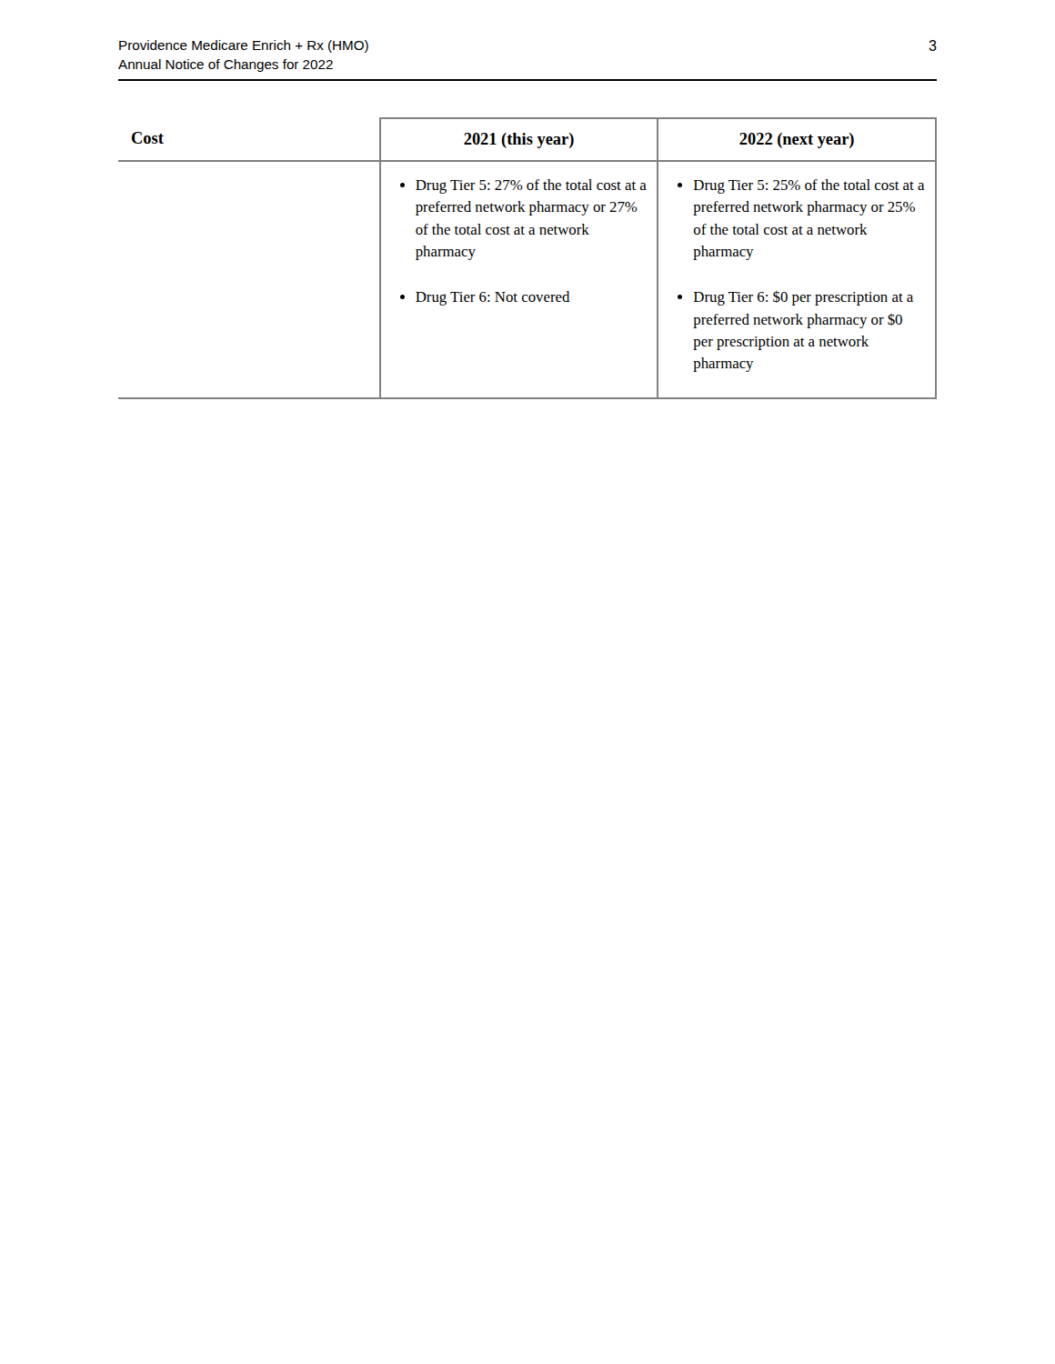Providence Medicare Enrich + Rx (HMO)
Annual Notice of Changes for 2022
3
| Cost | 2021 (this year) | 2022 (next year) |
| --- | --- | --- |
| | Drug Tier 5: 27% of the total cost at a preferred network pharmacy or 27% of the total cost at a network pharmacy Drug Tier 6: Not covered | Drug Tier 5: 25% of the total cost at a preferred network pharmacy or 25% of the total cost at a network pharmacy Drug Tier 6: $0 per prescription at a preferred network pharmacy or $0 per prescription at a network pharmacy |